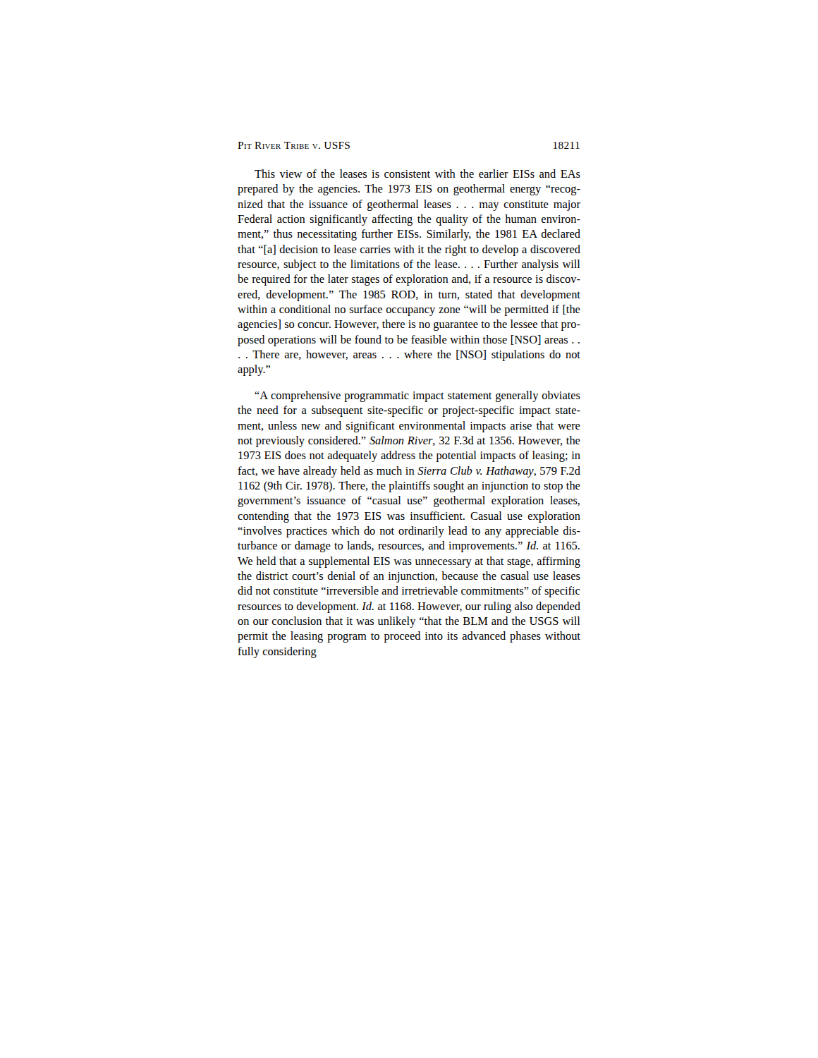Pit River Tribe v. USFS 18211
This view of the leases is consistent with the earlier EISs and EAs prepared by the agencies. The 1973 EIS on geothermal energy “recognized that the issuance of geothermal leases . . . may constitute major Federal action significantly affecting the quality of the human environment,” thus necessitating further EISs. Similarly, the 1981 EA declared that “[a] decision to lease carries with it the right to develop a discovered resource, subject to the limitations of the lease. . . . Further analysis will be required for the later stages of exploration and, if a resource is discovered, development.” The 1985 ROD, in turn, stated that development within a conditional no surface occupancy zone “will be permitted if [the agencies] so concur. However, there is no guarantee to the lessee that proposed operations will be found to be feasible within those [NSO] areas . . . . There are, however, areas . . . where the [NSO] stipulations do not apply.”
“A comprehensive programmatic impact statement generally obviates the need for a subsequent site-specific or project-specific impact statement, unless new and significant environmental impacts arise that were not previously considered.” Salmon River, 32 F.3d at 1356. However, the 1973 EIS does not adequately address the potential impacts of leasing; in fact, we have already held as much in Sierra Club v. Hathaway, 579 F.2d 1162 (9th Cir. 1978). There, the plaintiffs sought an injunction to stop the government’s issuance of “casual use” geothermal exploration leases, contending that the 1973 EIS was insufficient. Casual use exploration “involves practices which do not ordinarily lead to any appreciable disturbance or damage to lands, resources, and improvements.” Id. at 1165. We held that a supplemental EIS was unnecessary at that stage, affirming the district court’s denial of an injunction, because the casual use leases did not constitute “irreversible and irretrievable commitments” of specific resources to development. Id. at 1168. However, our ruling also depended on our conclusion that it was unlikely “that the BLM and the USGS will permit the leasing program to proceed into its advanced phases without fully considering